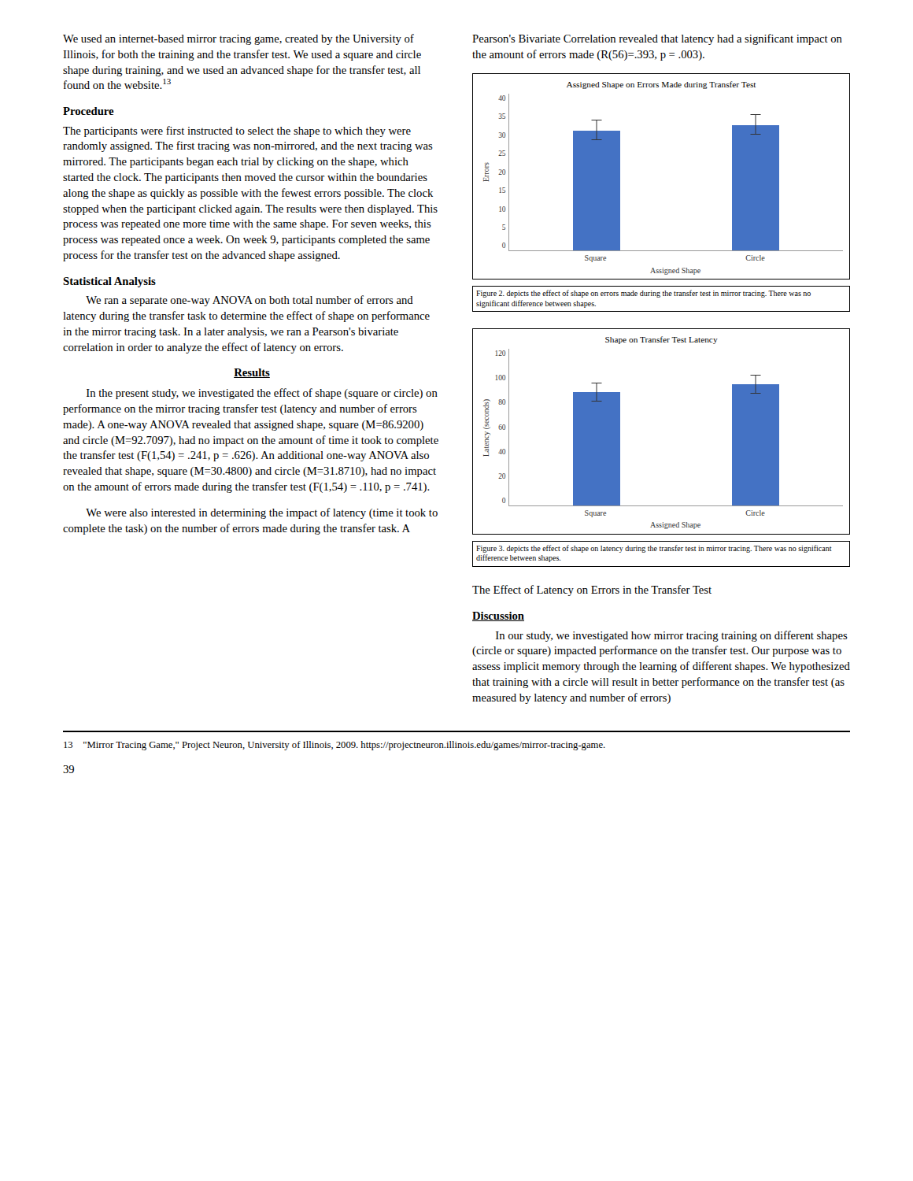We used an internet-based mirror tracing game, created by the University of Illinois, for both the training and the transfer test. We used a square and circle shape during training, and we used an advanced shape for the transfer test, all found on the website.13
Procedure
The participants were first instructed to select the shape to which they were randomly assigned. The first tracing was non-mirrored, and the next tracing was mirrored. The participants began each trial by clicking on the shape, which started the clock. The participants then moved the cursor within the boundaries along the shape as quickly as possible with the fewest errors possible. The clock stopped when the participant clicked again. The results were then displayed. This process was repeated one more time with the same shape. For seven weeks, this process was repeated once a week. On week 9, participants completed the same process for the transfer test on the advanced shape assigned.
Statistical Analysis
We ran a separate one-way ANOVA on both total number of errors and latency during the transfer task to determine the effect of shape on performance in the mirror tracing task. In a later analysis, we ran a Pearson's bivariate correlation in order to analyze the effect of latency on errors.
Results
In the present study, we investigated the effect of shape (square or circle) on performance on the mirror tracing transfer test (latency and number of errors made). A one-way ANOVA revealed that assigned shape, square (M=86.9200) and circle (M=92.7097), had no impact on the amount of time it took to complete the transfer test (F(1,54) = .241, p = .626). An additional one-way ANOVA also revealed that shape, square (M=30.4800) and circle (M=31.8710), had no impact on the amount of errors made during the transfer test (F(1,54) = .110, p = .741).
We were also interested in determining the impact of latency (time it took to complete the task) on the number of errors made during the transfer task. A
Pearson's Bivariate Correlation revealed that latency had a significant impact on the amount of errors made (R(56)=.393, p = .003).
Assigned Shape on Errors Made during Transfer Test
Errors
40 35 30 25 20 15 10 5 0
Square Circle
Assigned Shape
Figure 2. depicts the effect of shape on errors made during the transfer test in mirror tracing. There was no significant difference between shapes.
Shape on Transfer Test Latency
Latency (seconds)
120 100 80 60 40 20 0
Square Circle
Assigned Shape
Figure 3. depicts the effect of shape on latency during the transfer test in mirror tracing. There was no significant difference between shapes.
The Effect of Latency on Errors in the Transfer Test
Discussion
In our study, we investigated how mirror tracing training on different shapes (circle or square) impacted performance on the transfer test. Our purpose was to assess implicit memory through the learning of different shapes. We hypothesized that training with a circle will result in better performance on the transfer test (as measured by latency and number of errors)
13 "Mirror Tracing Game," Project Neuron, University of Illinois, 2009. https://projectneuron.illinois.edu/games/mirror-tracing-game.
39